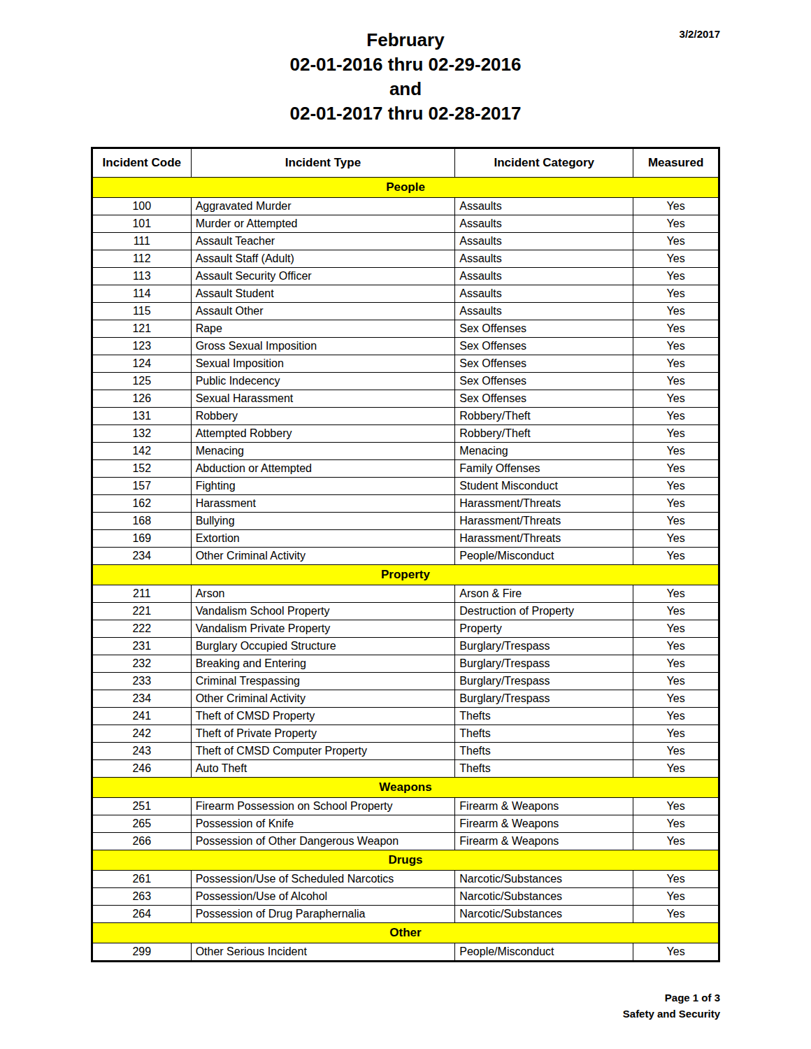3/2/2017
February
02-01-2016 thru 02-29-2016
and
02-01-2017 thru 02-28-2017
| Incident Code | Incident Type | Incident Category | Measured |
| --- | --- | --- | --- |
| People |
| 100 | Aggravated Murder | Assaults | Yes |
| 101 | Murder or Attempted | Assaults | Yes |
| 111 | Assault Teacher | Assaults | Yes |
| 112 | Assault Staff (Adult) | Assaults | Yes |
| 113 | Assault Security Officer | Assaults | Yes |
| 114 | Assault Student | Assaults | Yes |
| 115 | Assault Other | Assaults | Yes |
| 121 | Rape | Sex Offenses | Yes |
| 123 | Gross Sexual Imposition | Sex Offenses | Yes |
| 124 | Sexual Imposition | Sex Offenses | Yes |
| 125 | Public Indecency | Sex Offenses | Yes |
| 126 | Sexual Harassment | Sex Offenses | Yes |
| 131 | Robbery | Robbery/Theft | Yes |
| 132 | Attempted Robbery | Robbery/Theft | Yes |
| 142 | Menacing | Menacing | Yes |
| 152 | Abduction or Attempted | Family Offenses | Yes |
| 157 | Fighting | Student Misconduct | Yes |
| 162 | Harassment | Harassment/Threats | Yes |
| 168 | Bullying | Harassment/Threats | Yes |
| 169 | Extortion | Harassment/Threats | Yes |
| 234 | Other Criminal Activity | People/Misconduct | Yes |
| Property |
| 211 | Arson | Arson & Fire | Yes |
| 221 | Vandalism School Property | Destruction of Property | Yes |
| 222 | Vandalism Private Property | Property | Yes |
| 231 | Burglary Occupied Structure | Burglary/Trespass | Yes |
| 232 | Breaking and Entering | Burglary/Trespass | Yes |
| 233 | Criminal Trespassing | Burglary/Trespass | Yes |
| 234 | Other Criminal Activity | Burglary/Trespass | Yes |
| 241 | Theft of CMSD Property | Thefts | Yes |
| 242 | Theft of Private Property | Thefts | Yes |
| 243 | Theft of CMSD Computer Property | Thefts | Yes |
| 246 | Auto Theft | Thefts | Yes |
| Weapons |
| 251 | Firearm Possession on School Property | Firearm & Weapons | Yes |
| 265 | Possession of Knife | Firearm & Weapons | Yes |
| 266 | Possession of Other Dangerous Weapon | Firearm & Weapons | Yes |
| Drugs |
| 261 | Possession/Use of Scheduled Narcotics | Narcotic/Substances | Yes |
| 263 | Possession/Use of Alcohol | Narcotic/Substances | Yes |
| 264 | Possession of Drug Paraphernalia | Narcotic/Substances | Yes |
| Other |
| 299 | Other Serious Incident | People/Misconduct | Yes |
Page 1 of 3
Safety and Security